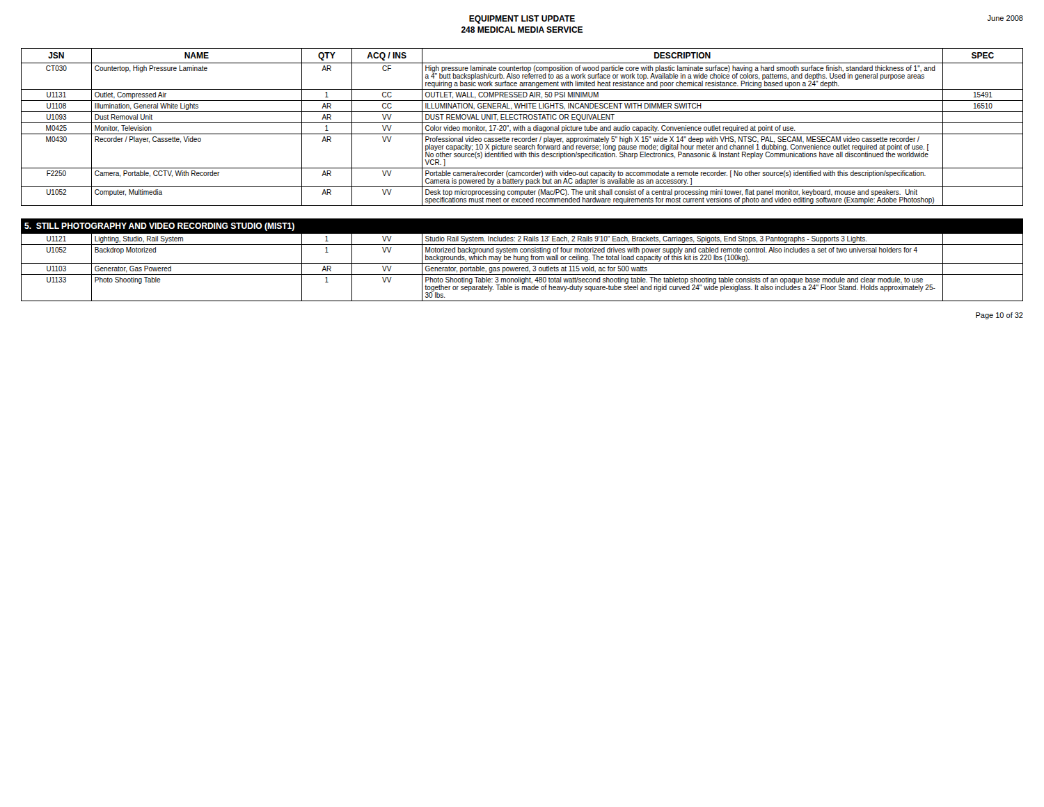June 2008
EQUIPMENT LIST UPDATE
248 MEDICAL MEDIA SERVICE
| JSN | NAME | QTY | ACQ / INS | DESCRIPTION | SPEC |
| --- | --- | --- | --- | --- | --- |
| CT030 | Countertop, High Pressure Laminate | AR | CF | High pressure laminate countertop (composition of wood particle core with plastic laminate surface) having a hard smooth surface finish, standard thickness of 1", and a 4" butt backsplash/curb. Also referred to as a work surface or work top. Available in a wide choice of colors, patterns, and depths. Used in general purpose areas requiring a basic work surface arrangement with limited heat resistance and poor chemical resistance. Pricing based upon a 24" depth. | |
| U1131 | Outlet, Compressed Air | 1 | CC | OUTLET, WALL, COMPRESSED AIR, 50 PSI MINIMUM | 15491 |
| U1108 | Illumination, General White Lights | AR | CC | ILLUMINATION, GENERAL, WHITE LIGHTS, INCANDESCENT WITH DIMMER SWITCH | 16510 |
| U1093 | Dust Removal Unit | AR | VV | DUST REMOVAL UNIT, ELECTROSTATIC OR EQUIVALENT | |
| M0425 | Monitor, Television | 1 | VV | Color video monitor, 17-20", with a diagonal picture tube and audio capacity. Convenience outlet required at point of use. | |
| M0430 | Recorder / Player, Cassette, Video | AR | VV | Professional video cassette recorder / player, approximately 5" high X 15" wide X 14" deep with VHS, NTSC, PAL, SECAM, MESECAM video cassette recorder / player capacity; 10 X picture search forward and reverse; long pause mode; digital hour meter and channel 1 dubbing. Convenience outlet required at point of use. [ No other source(s) identified with this description/specification. Sharp Electronics, Panasonic & Instant Replay Communications have all discontinued the worldwide VCR. ] | |
| F2250 | Camera, Portable, CCTV, With Recorder | AR | VV | Portable camera/recorder (camcorder) with video-out capacity to accommodate a remote recorder. [ No other source(s) identified with this description/specification. Camera is powered by a battery pack but an AC adapter is available as an accessory. ] | |
| U1052 | Computer, Multimedia | AR | VV | Desk top microprocessing computer (Mac/PC). The unit shall consist of a central processing mini tower, flat panel monitor, keyboard, mouse and speakers. Unit specifications must meet or exceed recommended hardware requirements for most current versions of photo and video editing software (Example: Adobe Photoshop) | |
| 5. STILL PHOTOGRAPHY AND VIDEO RECORDING STUDIO (MIST1) |
| U1121 | Lighting, Studio, Rail System | 1 | VV | Studio Rail System. Includes: 2 Rails 13' Each, 2 Rails 9'10" Each, Brackets, Carriages, Spigots, End Stops, 3 Pantographs - Supports 3 Lights. | |
| U1052 | Backdrop Motorized | 1 | VV | Motorized background system consisting of four motorized drives with power supply and cabled remote control. Also includes a set of two universal holders for 4 backgrounds, which may be hung from wall or ceiling. The total load capacity of this kit is 220 lbs (100kg). | |
| U1103 | Generator, Gas Powered | AR | VV | Generator, portable, gas powered, 3 outlets at 115 vold, ac for 500 watts | |
| U1133 | Photo Shooting Table | 1 | VV | Photo Shooting Table: 3 monolight, 480 total watt/second shooting table. The tabletop shooting table consists of an opaque base module and clear module, to use together or separately. Table is made of heavy-duty square-tube steel and rigid curved 24" wide plexiglass. It also includes a 24" Floor Stand. Holds approximately 25-30 lbs. | |
Page 10 of 32